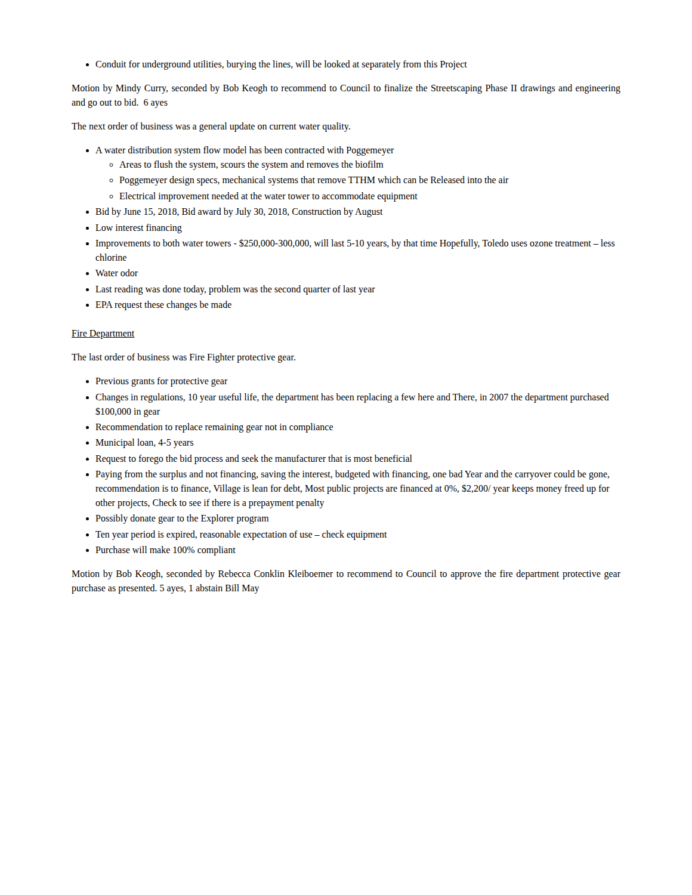Conduit for underground utilities, burying the lines, will be looked at separately from this Project
Motion by Mindy Curry, seconded by Bob Keogh to recommend to Council to finalize the Streetscaping Phase II drawings and engineering and go out to bid. 6 ayes
The next order of business was a general update on current water quality.
A water distribution system flow model has been contracted with Poggemeyer
Areas to flush the system, scours the system and removes the biofilm
Poggemeyer design specs, mechanical systems that remove TTHM which can be Released into the air
Electrical improvement needed at the water tower to accommodate equipment
Bid by June 15, 2018, Bid award by July 30, 2018, Construction by August
Low interest financing
Improvements to both water towers - $250,000-300,000, will last 5-10 years, by that time Hopefully, Toledo uses ozone treatment – less chlorine
Water odor
Last reading was done today, problem was the second quarter of last year
EPA request these changes be made
Fire Department
The last order of business was Fire Fighter protective gear.
Previous grants for protective gear
Changes in regulations, 10 year useful life, the department has been replacing a few here and There, in 2007 the department purchased $100,000 in gear
Recommendation to replace remaining gear not in compliance
Municipal loan, 4-5 years
Request to forego the bid process and seek the manufacturer that is most beneficial
Paying from the surplus and not financing, saving the interest, budgeted with financing, one bad Year and the carryover could be gone, recommendation is to finance, Village is lean for debt, Most public projects are financed at 0%, $2,200/ year keeps money freed up for other projects, Check to see if there is a prepayment penalty
Possibly donate gear to the Explorer program
Ten year period is expired, reasonable expectation of use – check equipment
Purchase will make 100% compliant
Motion by Bob Keogh, seconded by Rebecca Conklin Kleiboemer to recommend to Council to approve the fire department protective gear purchase as presented. 5 ayes, 1 abstain Bill May